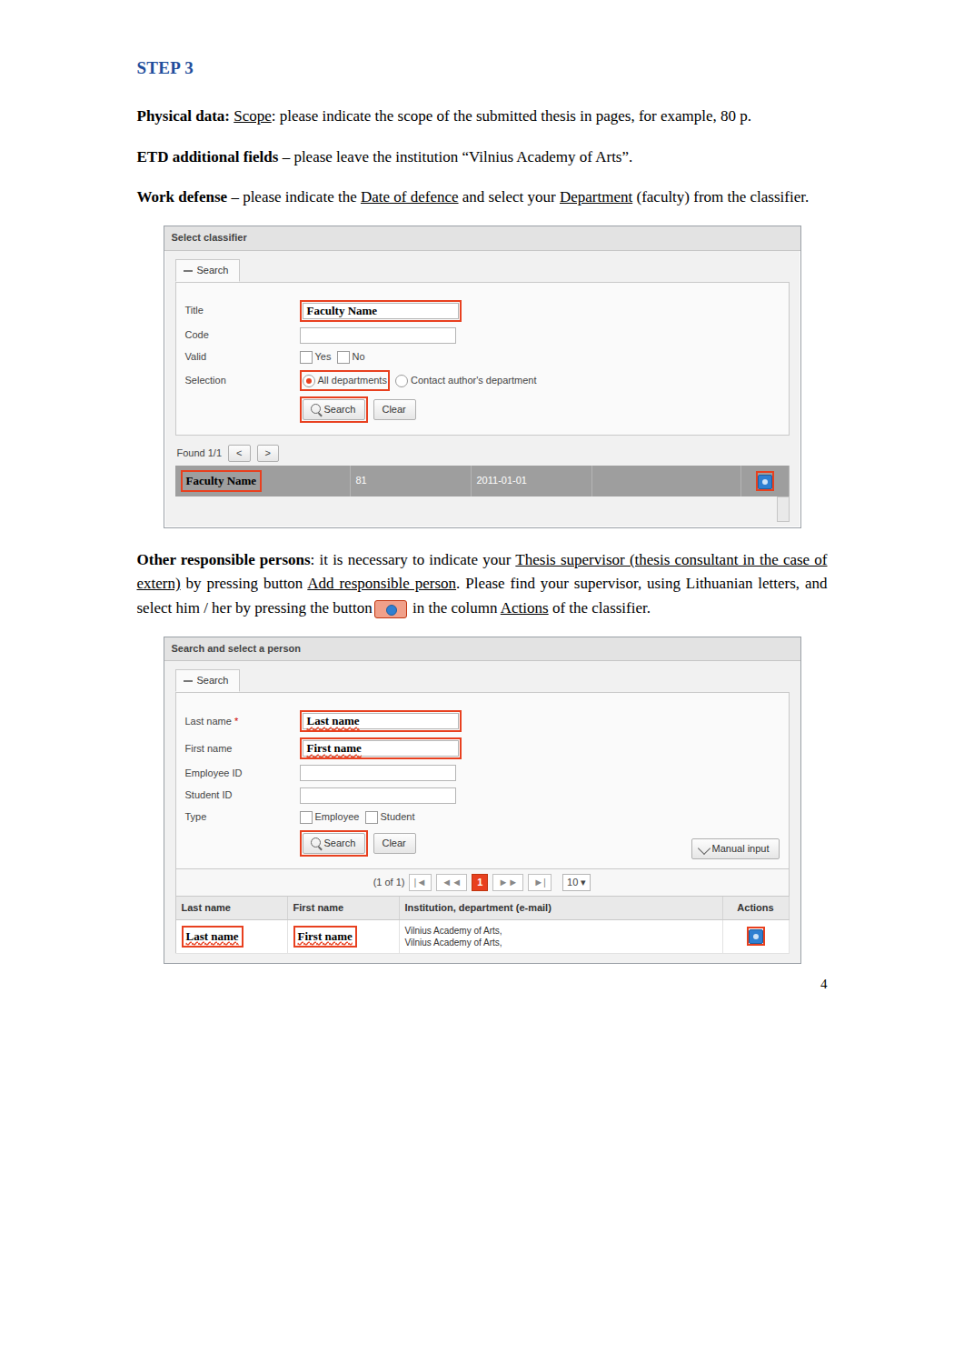STEP 3
Physical data: Scope: please indicate the scope of the submitted thesis in pages, for example, 80 p.
ETD additional fields – please leave the institution “Vilnius Academy of Arts”.
Work defense – please indicate the Date of defence and select your Department (faculty) from the classifier.
Select classifier
Search
| Title | Faculty Name |
| Code | |
| Valid | Yes No |
| Selection | All departments Contact author's department |
| | Search Clear |
Found 1/1 < >
| Faculty Name | 81 | 2011-01-01 | | |
Other responsible persons: it is necessary to indicate your Thesis supervisor (thesis consultant in the case of extern) by pressing button Add responsible person. Please find your supervisor, using Lithuanian letters, and select him / her by pressing the button in the column Actions of the classifier.
Search and select a person
Search
| Last name * | Last name |
| First name | First name |
| Employee ID | |
| Student ID | |
| Type | Employee Student |
| | Search Clear |
Manual input
(1 of 1) |◄ ◄◄ 1 ►► ►| 10 ▾
| Last name | First name | Institution, department (e-mail) | Actions |
| --- | --- | --- | --- |
| Last name | First name | Vilnius Academy of Arts, Vilnius Academy of Arts, | |
4